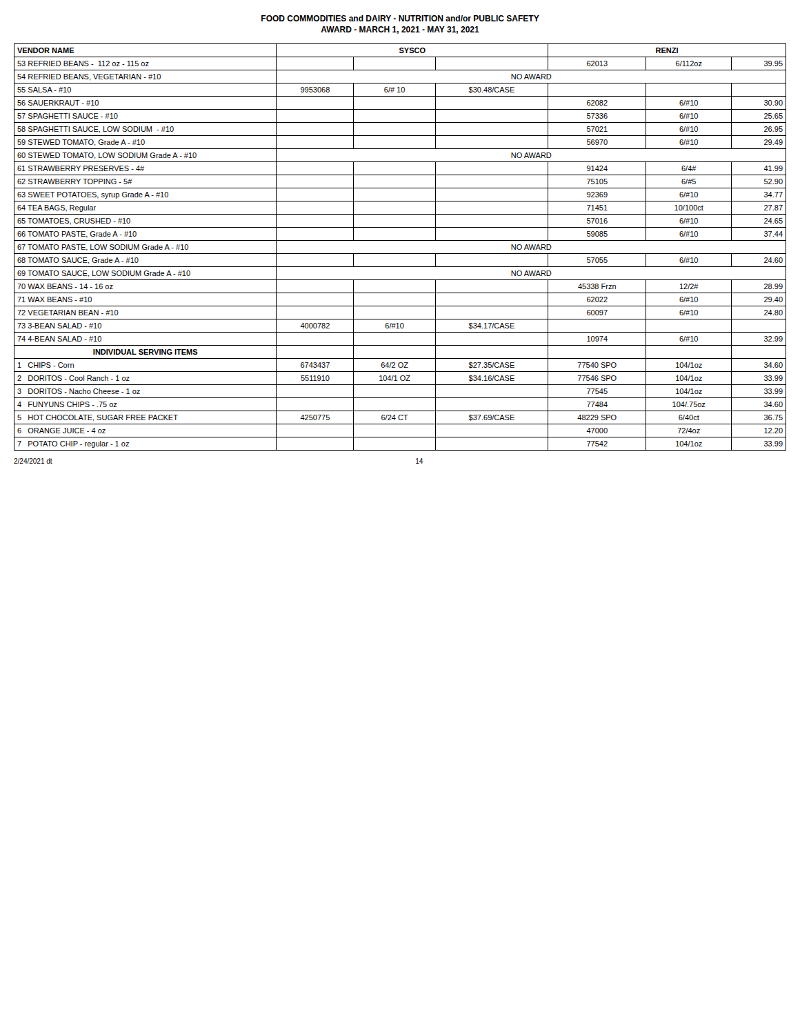FOOD COMMODITIES and DAIRY - NUTRITION and/or PUBLIC SAFETY
AWARD - MARCH 1, 2021 - MAY 31, 2021
| VENDOR NAME | SYSCO | RENZI |
| --- | --- | --- |
| 53 REFRIED BEANS - 112 oz - 115 oz | | | | 62013 | 6/112oz | 39.95 |
| 54 REFRIED BEANS, VEGETARIAN - #10 | NO AWARD |
| 55 SALSA - #10 | 9953068 | 6/# 10 | $30.48/CASE | | | |
| 56 SAUERKRAUT - #10 | | | | 62082 | 6/#10 | 30.90 |
| 57 SPAGHETTI SAUCE - #10 | | | | 57336 | 6/#10 | 25.65 |
| 58 SPAGHETTI SAUCE, LOW SODIUM - #10 | | | | 57021 | 6/#10 | 26.95 |
| 59 STEWED TOMATO, Grade A - #10 | | | | 56970 | 6/#10 | 29.49 |
| 60 STEWED TOMATO, LOW SODIUM Grade A - #10 | NO AWARD |
| 61 STRAWBERRY PRESERVES - 4# | | | | 91424 | 6/4# | 41.99 |
| 62 STRAWBERRY TOPPING - 5# | | | | 75105 | 6/#5 | 52.90 |
| 63 SWEET POTATOES, syrup Grade A - #10 | | | | 92369 | 6/#10 | 34.77 |
| 64 TEA BAGS, Regular | | | | 71451 | 10/100ct | 27.87 |
| 65 TOMATOES, CRUSHED - #10 | | | | 57016 | 6/#10 | 24.65 |
| 66 TOMATO PASTE, Grade A - #10 | | | | 59085 | 6/#10 | 37.44 |
| 67 TOMATO PASTE, LOW SODIUM Grade A - #10 | NO AWARD |
| 68 TOMATO SAUCE, Grade A - #10 | | | | 57055 | 6/#10 | 24.60 |
| 69 TOMATO SAUCE, LOW SODIUM Grade A - #10 | NO AWARD |
| 70 WAX BEANS - 14 - 16 oz | | | | 45338 Frzn | 12/2# | 28.99 |
| 71 WAX BEANS - #10 | | | | 62022 | 6/#10 | 29.40 |
| 72 VEGETARIAN BEAN - #10 | | | | 60097 | 6/#10 | 24.80 |
| 73 3-BEAN SALAD - #10 | 4000782 | 6/#10 | $34.17/CASE | | | |
| 74 4-BEAN SALAD - #10 | | | | 10974 | 6/#10 | 32.99 |
| INDIVIDUAL SERVING ITEMS | | | | | | |
| 1 CHIPS - Corn | 6743437 | 64/2 OZ | $27.35/CASE | 77540 SPO | 104/1oz | 34.60 |
| 2 DORITOS - Cool Ranch - 1 oz | 5511910 | 104/1 OZ | $34.16/CASE | 77546 SPO | 104/1oz | 33.99 |
| 3 DORITOS - Nacho Cheese - 1 oz | | | | 77545 | 104/1oz | 33.99 |
| 4 FUNYUNS CHIPS - .75 oz | | | | 77484 | 104/.75oz | 34.60 |
| 5 HOT CHOCOLATE, SUGAR FREE PACKET | 4250775 | 6/24 CT | $37.69/CASE | 48229 SPO | 6/40ct | 36.75 |
| 6 ORANGE JUICE - 4 oz | | | | 47000 | 72/4oz | 12.20 |
| 7 POTATO CHIP - regular - 1 oz | | | | 77542 | 104/1oz | 33.99 |
2/24/2021 dt 14